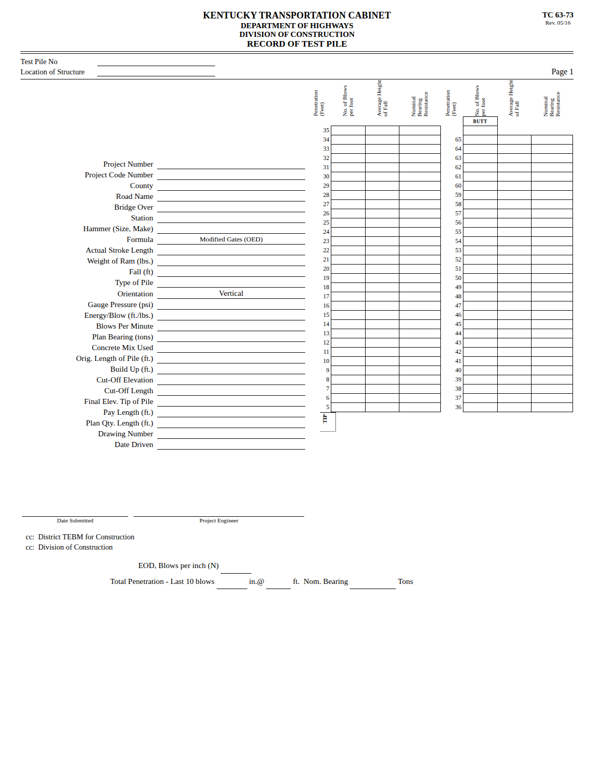TC 63-73
Rev. 05/16
KENTUCKY TRANSPORTATION CABINET
DEPARTMENT OF HIGHWAYS
DIVISION OF CONSTRUCTION
RECORD OF TEST PILE
| Test Pile No | | |
| Location of Structure | | Page 1 |
| / Project Number / / / Project Code Number / / / County / / / Road Name / / / Bridge Over / / / Station / / / Hammer (Size, Make) / / / Formula / Modified Gates (OED) / / Actual Stroke Length / / / Weight of Ram (lbs.) / / / Fall (ft) / / / Type of Pile / / / Orientation / Vertical / / Gauge Pressure (psi) / / / Energy/Blow (ft./lbs.) / / / Blows Per Minute / / / Plan Bearing (tons) / / / Concrete Mix Used / / / Orig. Length of Pile (ft.) / / / Build Up (ft.) / / / Cut-Off Elevation / / / Cut-Off Length / / / Final Elev. Tip of Pile / / / Pay Length (ft.) / / / Plan Qty. Length (ft.) / / / Drawing Number / / / Date Driven / / / / Date Submitted / Project Engineer / / | / Penetration (Feet) / No. of Blows per foot / Average Height of Fall / Nominal Bearing Resistance / Penetration (Feet) / No. of Blows per foot / Average Height of Fall / Nominal Bearing Resistance / / / / / / / BUTT / / / / 35 / / / / / / / / / 34 / / / / 65 / / / / / 33 / / / / 64 / / / / / 32 / / / / 63 / / / / / 31 / / / / 62 / / / / / 30 / / / / 61 / / / / / 29 / / / / 60 / / / / / 28 / / / / 59 / / / / / 27 / / / / 58 / / / / / 26 / / / / 57 / / / / / 25 / / / / 56 / / / / / 24 / / / / 55 / / / / / 23 / / / / 54 / / / / / 22 / / / / 53 / / / / / 21 / / / / 52 / / / / / 20 / / / / 51 / / / / / 19 / / / / 50 / / / / / 18 / / / / 49 / / / / / 17 / / / / 48 / / / / / 16 / / / / 47 / / / / / 15 / / / / 46 / / / / / 14 / / / / 45 / / / / / 13 / / / / 44 / / / / / 12 / / / / 43 / / / / / 11 / / / / 42 / / / / / 10 / / / / 41 / / / / / 9 / / / / 40 / / / / / 8 / / / / 39 / / / / / 7 / / / / 38 / / / / / 6 / / / / 37 / / / / / 5 / / / / 36 / / / / TIP |
cc: District TEBM for Construction
cc: Division of Construction
EOD, Blows per inch (N)
Total Penetration - Last 10 blows in.@ ft. Nom. Bearing Tons